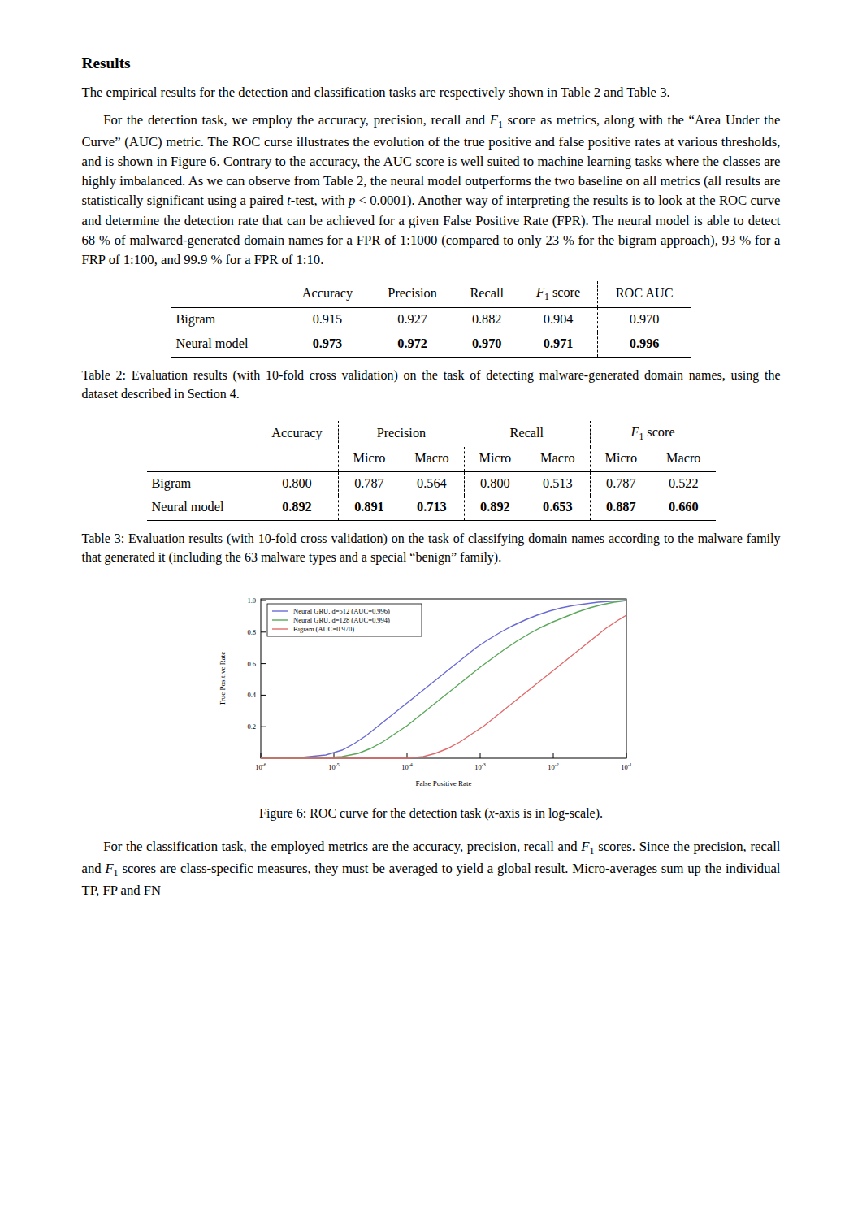Results
The empirical results for the detection and classification tasks are respectively shown in Table 2 and Table 3.
For the detection task, we employ the accuracy, precision, recall and F1 score as metrics, along with the “Area Under the Curve” (AUC) metric. The ROC curse illustrates the evolution of the true positive and false positive rates at various thresholds, and is shown in Figure 6. Contrary to the accuracy, the AUC score is well suited to machine learning tasks where the classes are highly imbalanced. As we can observe from Table 2, the neural model outperforms the two baseline on all metrics (all results are statistically significant using a paired t-test, with p < 0.0001). Another way of interpreting the results is to look at the ROC curve and determine the detection rate that can be achieved for a given False Positive Rate (FPR). The neural model is able to detect 68 % of malwared-generated domain names for a FPR of 1:1000 (compared to only 23 % for the bigram approach), 93 % for a FRP of 1:100, and 99.9 % for a FPR of 1:10.
| | Accuracy | Precision | Recall | F 1 score | ROC AUC |
| Bigram | 0.915 | 0.927 | 0.882 | 0.904 | 0.970 |
| Neural model | 0.973 | 0.972 | 0.970 | 0.971 | 0.996 |
Table 2: Evaluation results (with 10-fold cross validation) on the task of detecting malware-generated domain names, using the dataset described in Section 4.
| | Accuracy | Precision | Recall | F 1 score |
| | | Micro | Macro | Micro | Macro | Micro | Macro |
| Bigram | 0.800 | 0.787 | 0.564 | 0.800 | 0.513 | 0.787 | 0.522 |
| Neural model | 0.892 | 0.891 | 0.713 | 0.892 | 0.653 | 0.887 | 0.660 |
Table 3: Evaluation results (with 10-fold cross validation) on the task of classifying domain names according to the malware family that generated it (including the 63 malware types and a special “benign” family).
0.2 0.4 0.6 0.8 1.0 10-6 10-5 10-4 10-3 10-2 10-1 False Positive Rate True Positive Rate Neural GRU, d=512 (AUC=0.996) Neural GRU, d=128 (AUC=0.994) Bigram (AUC=0.970)
Figure 6: ROC curve for the detection task (x-axis is in log-scale).
For the classification task, the employed metrics are the accuracy, precision, recall and F1 scores. Since the precision, recall and F1 scores are class-specific measures, they must be averaged to yield a global result. Micro-averages sum up the individual TP, FP and FN